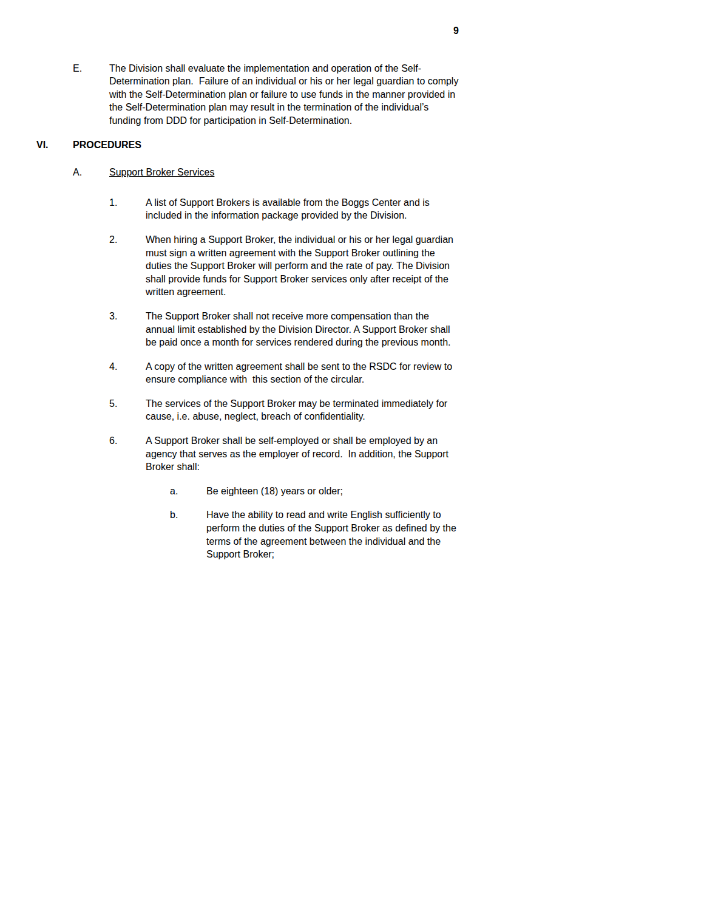9
E.
The Division shall evaluate the implementation and operation of the Self-Determination plan. Failure of an individual or his or her legal guardian to comply with the Self-Determination plan or failure to use funds in the manner provided in the Self-Determination plan may result in the termination of the individual’s funding from DDD for participation in Self-Determination.
VI.
PROCEDURES
A.
Support Broker Services
1.
A list of Support Brokers is available from the Boggs Center and is included in the information package provided by the Division.
2.
When hiring a Support Broker, the individual or his or her legal guardian must sign a written agreement with the Support Broker outlining the duties the Support Broker will perform and the rate of pay. The Division shall provide funds for Support Broker services only after receipt of the written agreement.
3.
The Support Broker shall not receive more compensation than the annual limit established by the Division Director. A Support Broker shall be paid once a month for services rendered during the previous month.
4.
A copy of the written agreement shall be sent to the RSDC for review to ensure compliance with this section of the circular.
5.
The services of the Support Broker may be terminated immediately for cause, i.e. abuse, neglect, breach of confidentiality.
6.
A Support Broker shall be self-employed or shall be employed by an agency that serves as the employer of record. In addition, the Support Broker shall:
a.
Be eighteen (18) years or older;
b.
Have the ability to read and write English sufficiently to perform the duties of the Support Broker as defined by the terms of the agreement between the individual and the Support Broker;